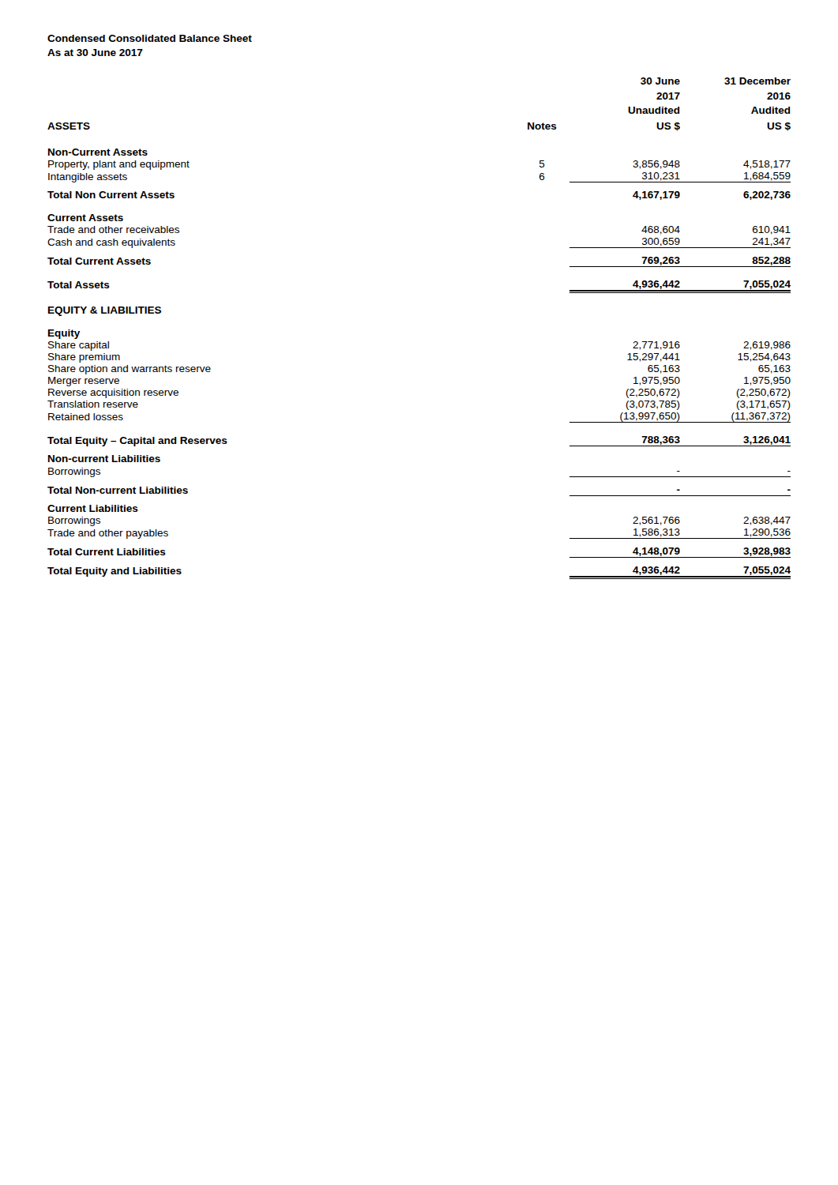Condensed Consolidated Balance Sheet
As at 30 June 2017
| | | 30 June 2017 Unaudited | 31 December 2016 Audited |
| --- | --- | --- | --- |
| ASSETS | Notes | US $ | US $ |
| Non-Current Assets | | | |
| Property, plant and equipment | 5 | 3,856,948 | 4,518,177 |
| Intangible assets | 6 | 310,231 | 1,684,559 |
| Total Non Current Assets | | 4,167,179 | 6,202,736 |
| Current Assets | | | |
| Trade and other receivables | | 468,604 | 610,941 |
| Cash and cash equivalents | | 300,659 | 241,347 |
| Total Current Assets | | 769,263 | 852,288 |
| Total Assets | | 4,936,442 | 7,055,024 |
| EQUITY & LIABILITIES | | | |
| Equity | | | |
| Share capital | | 2,771,916 | 2,619,986 |
| Share premium | | 15,297,441 | 15,254,643 |
| Share option and warrants reserve | | 65,163 | 65,163 |
| Merger reserve | | 1,975,950 | 1,975,950 |
| Reverse acquisition reserve | | (2,250,672) | (2,250,672) |
| Translation reserve | | (3,073,785) | (3,171,657) |
| Retained losses | | (13,997,650) | (11,367,372) |
| Total Equity – Capital and Reserves | | 788,363 | 3,126,041 |
| Non-current Liabilities | | | |
| Borrowings | | - | - |
| Total Non-current Liabilities | | - | - |
| Current Liabilities | | | |
| Borrowings | | 2,561,766 | 2,638,447 |
| Trade and other payables | | 1,586,313 | 1,290,536 |
| Total Current Liabilities | | 4,148,079 | 3,928,983 |
| Total Equity and Liabilities | | 4,936,442 | 7,055,024 |